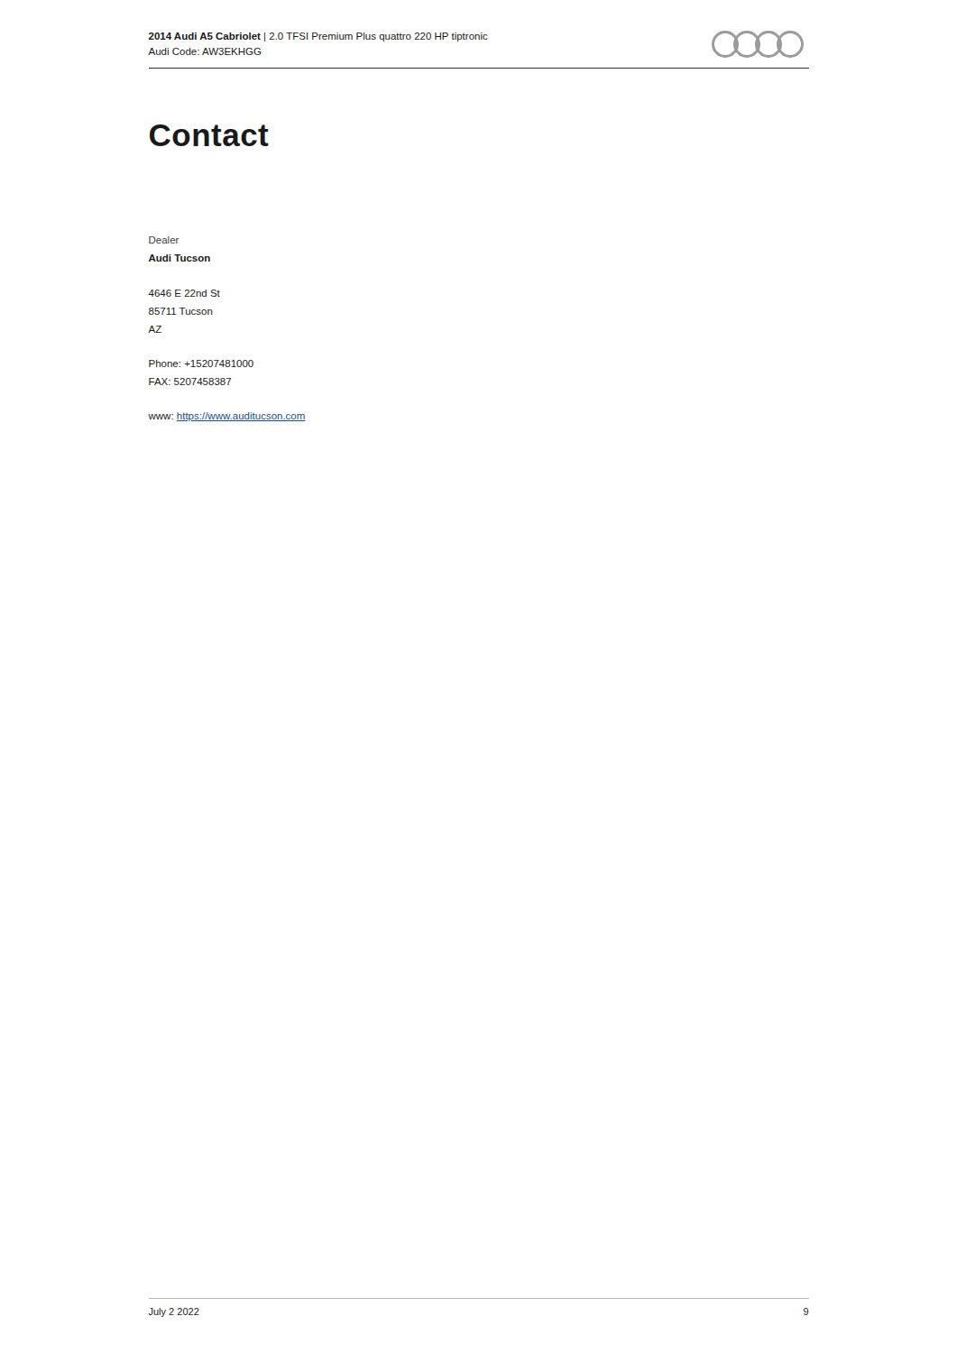2014 Audi A5 Cabriolet | 2.0 TFSI Premium Plus quattro 220 HP tiptronic
Audi Code: AW3EKHGG
Contact
Dealer
Audi Tucson
4646 E 22nd St
85711 Tucson
AZ
Phone: +15207481000
FAX: 5207458387
www: https://www.auditucson.com
July 2 2022 9